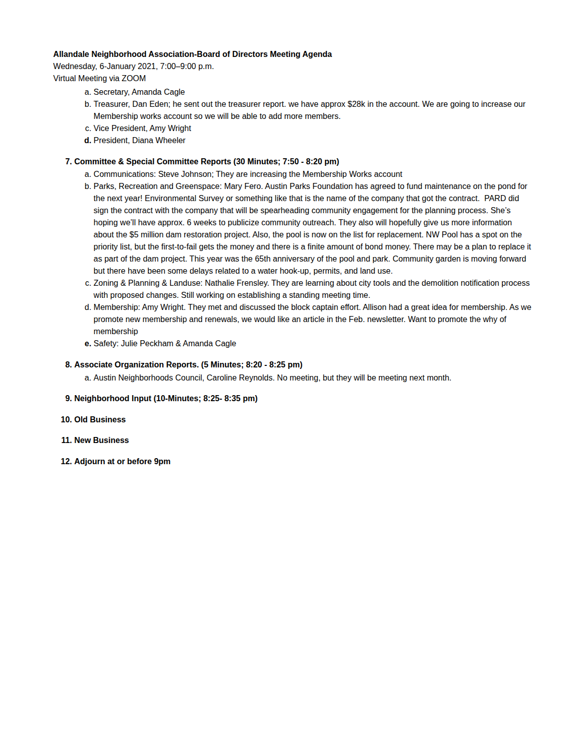Allandale Neighborhood Association-Board of Directors Meeting Agenda
Wednesday, 6-January 2021, 7:00–9:00 p.m.
Virtual Meeting via ZOOM
Secretary, Amanda Cagle
Treasurer, Dan Eden; he sent out the treasurer report. we have approx $28k in the account. We are going to increase our Membership works account so we will be able to add more members.
Vice President, Amy Wright
President, Diana Wheeler
Committee & Special Committee Reports (30 Minutes; 7:50 - 8:20 pm)
Communications: Steve Johnson; They are increasing the Membership Works account
Parks, Recreation and Greenspace: Mary Fero. Austin Parks Foundation has agreed to fund maintenance on the pond for the next year! Environmental Survey or something like that is the name of the company that got the contract. PARD did sign the contract with the company that will be spearheading community engagement for the planning process. She’s hoping we’ll have approx. 6 weeks to publicize community outreach. They also will hopefully give us more information about the $5 million dam restoration project. Also, the pool is now on the list for replacement. NW Pool has a spot on the priority list, but the first-to-fail gets the money and there is a finite amount of bond money. There may be a plan to replace it as part of the dam project. This year was the 65th anniversary of the pool and park. Community garden is moving forward but there have been some delays related to a water hook-up, permits, and land use.
Zoning & Planning & Landuse: Nathalie Frensley. They are learning about city tools and the demolition notification process with proposed changes. Still working on establishing a standing meeting time.
Membership: Amy Wright. They met and discussed the block captain effort. Allison had a great idea for membership. As we promote new membership and renewals, we would like an article in the Feb. newsletter. Want to promote the why of membership
Safety: Julie Peckham & Amanda Cagle
Associate Organization Reports. (5 Minutes; 8:20 - 8:25 pm)
Austin Neighborhoods Council, Caroline Reynolds. No meeting, but they will be meeting next month.
Neighborhood Input (10-Minutes; 8:25- 8:35 pm)
Old Business
New Business
Adjourn at or before 9pm